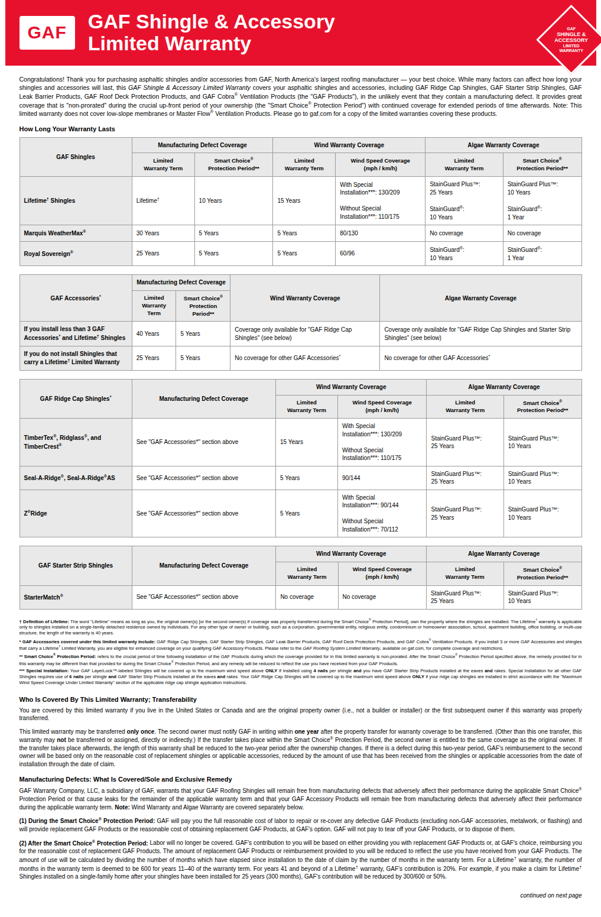GAF
GAF Shingle & Accessory
Limited Warranty
GAF
SHINGLE &
ACCESSORY LIMITED
WARRANTY
Congratulations! Thank you for purchasing asphaltic shingles and/or accessories from GAF, North America's largest roofing manufacturer — your best choice. While many factors can affect how long your shingles and accessories will last, this GAF Shingle & Accessory Limited Warranty covers your asphaltic shingles and accessories, including GAF Ridge Cap Shingles, GAF Starter Strip Shingles, GAF Leak Barrier Products, GAF Roof Deck Protection Products, and GAF Cobra® Ventilation Products (the "GAF Products"), in the unlikely event that they contain a manufacturing defect. It provides great coverage that is "non-prorated" during the crucial up-front period of your ownership (the "Smart Choice® Protection Period") with continued coverage for extended periods of time afterwards. Note: This limited warranty does not cover low-slope membranes or Master Flow® Ventilation Products. Please go to gaf.com for a copy of the limited warranties covering these products.
How Long Your Warranty Lasts
| GAF Shingles | Manufacturing Defect Coverage | Wind Warranty Coverage | Algae Warranty Coverage |
| --- | --- | --- | --- |
| Limited Warranty Term | Smart Choice ® Protection Period** | Limited Warranty Term | Wind Speed Coverage (mph / km/h) | Limited Warranty Term | Smart Choice ® Protection Period** |
| Lifetime † Shingles | Lifetime † | 10 Years | 15 Years | With Special Installation***: 130/209 Without Special Installation***: 110/175 | StainGuard Plus™: 25 Years StainGuard ® : 10 Years | StainGuard Plus™: 10 Years StainGuard ® : 1 Year |
| Marquis WeatherMax ® | 30 Years | 5 Years | 5 Years | 80/130 | No coverage | No coverage |
| Royal Sovereign ® | 25 Years | 5 Years | 5 Years | 60/96 | StainGuard ® : 10 Years | StainGuard ® : 1 Year |
| GAF Accessories * | Manufacturing Defect Coverage | Wind Warranty Coverage | Algae Warranty Coverage |
| --- | --- | --- | --- |
| Limited Warranty Term | Smart Choice ® Protection Period** |
| If you install less than 3 GAF Accessories * and Lifetime † Shingles | 40 Years | 5 Years | Coverage only available for "GAF Ridge Cap Shingles" (see below) | Coverage only available for "GAF Ridge Cap Shingles and Starter Strip Shingles" (see below) |
| If you do not install Shingles that carry a Lifetime † Limited Warranty | 25 Years | 5 Years | No coverage for other GAF Accessories * | No coverage for other GAF Accessories * |
| GAF Ridge Cap Shingles * | Manufacturing Defect Coverage | Wind Warranty Coverage | Algae Warranty Coverage |
| --- | --- | --- | --- |
| Limited Warranty Term | Wind Speed Coverage (mph / km/h) | Limited Warranty Term | Smart Choice ® Protection Period** |
| TimberTex ® , Ridglass ® , and TimberCrest ® | See "GAF Accessories*" section above | 15 Years | With Special Installation***: 130/209 Without Special Installation***: 110/175 | StainGuard Plus™: 25 Years | StainGuard Plus™: 10 Years |
| Seal-A-Ridge ® , Seal-A-Ridge ® AS | See "GAF Accessories*" section above | 5 Years | 90/144 | StainGuard Plus™: 25 Years | StainGuard Plus™: 10 Years |
| Z ® Ridge | See "GAF Accessories*" section above | 5 Years | With Special Installation***: 90/144 Without Special Installation***: 70/112 | StainGuard Plus™: 25 Years | StainGuard Plus™: 10 Years |
| GAF Starter Strip Shingles | Manufacturing Defect Coverage | Wind Warranty Coverage | Algae Warranty Coverage |
| --- | --- | --- | --- |
| Limited Warranty Term | Wind Speed Coverage (mph / km/h) | Limited Warranty Term | Smart Choice ® Protection Period** |
| StarterMatch ® | See "GAF Accessories*" section above | No coverage | No coverage | StainGuard Plus™: 25 Years | StainGuard Plus™: 10 Years |
† Definition of Lifetime: The word "Lifetime" means as long as you, the original owner(s) [or the second owner(s) if coverage was properly transferred during the Smart Choice® Protection Period], own the property where the shingles are installed. The Lifetime† warranty is applicable only to shingles installed on a single-family detached residence owned by individuals. For any other type of owner or building, such as a corporation, governmental entity, religious entity, condominium or homeowner association, school, apartment building, office building, or multi-use structure, the length of the warranty is 40 years.
* GAF Accessories covered under this limited warranty include: GAF Ridge Cap Shingles, GAF Starter Strip Shingles, GAF Leak Barrier Products, GAF Roof Deck Protection Products, and GAF Cobra® Ventilation Products. If you install 3 or more GAF Accessories and shingles that carry a Lifetime† Limited Warranty, you are eligible for enhanced coverage on your qualifying GAF Accessory Products. Please refer to the GAF Roofing System Limited Warranty, available on gaf.com, for complete coverage and restrictions.
** Smart Choice® Protection Period: refers to the crucial period of time following installation of the GAF Products during which the coverage provided for in this limited warranty is non-prorated. After the Smart Choice® Protection Period specified above, the remedy provided for in this warranty may be different than that provided for during the Smart Choice® Protection Period, and any remedy will be reduced to reflect the use you have received from your GAF Products.
*** Special Installation: Your GAF LayerLock™-labeled Shingles will be covered up to the maximum wind speed above ONLY if installed using 4 nails per shingle and you have GAF Starter Strip Products installed at the eaves and rakes. Special Installation for all other GAF Shingles requires use of 6 nails per shingle and GAF Starter Strip Products installed at the eaves and rakes. Your GAF Ridge Cap Shingles will be covered up to the maximum wind speed above ONLY if your ridge cap shingles are installed in strict accordance with the "Maximum Wind Speed Coverage Under Limited Warranty" section of the applicable ridge cap shingle application instructions.
Who Is Covered By This Limited Warranty; Transferability
You are covered by this limited warranty if you live in the United States or Canada and are the original property owner (i.e., not a builder or installer) or the first subsequent owner if this warranty was properly transferred.
This limited warranty may be transferred only once. The second owner must notify GAF in writing within one year after the property transfer for warranty coverage to be transferred. (Other than this one transfer, this warranty may not be transferred or assigned, directly or indirectly.) If the transfer takes place within the Smart Choice® Protection Period, the second owner is entitled to the same coverage as the original owner. If the transfer takes place afterwards, the length of this warranty shall be reduced to the two-year period after the ownership changes. If there is a defect during this two-year period, GAF's reimbursement to the second owner will be based only on the reasonable cost of replacement shingles or applicable accessories, reduced by the amount of use that has been received from the shingles or applicable accessories from the date of installation through the date of claim.
Manufacturing Defects: What Is Covered/Sole and Exclusive Remedy
GAF Warranty Company, LLC, a subsidiary of GAF, warrants that your GAF Roofing Shingles will remain free from manufacturing defects that adversely affect their performance during the applicable Smart Choice® Protection Period or that cause leaks for the remainder of the applicable warranty term and that your GAF Accessory Products will remain free from manufacturing defects that adversely affect their performance during the applicable warranty term. Note: Wind Warranty and Algae Warranty are covered separately below.
(1) During the Smart Choice® Protection Period: GAF will pay you the full reasonable cost of labor to repair or re-cover any defective GAF Products (excluding non-GAF accessories, metalwork, or flashing) and will provide replacement GAF Products or the reasonable cost of obtaining replacement GAF Products, at GAF's option. GAF will not pay to tear off your GAF Products, or to dispose of them.
(2) After the Smart Choice® Protection Period: Labor will no longer be covered. GAF's contribution to you will be based on either providing you with replacement GAF Products or, at GAF's choice, reimbursing you for the reasonable cost of replacement GAF Products. The amount of replacement GAF Products or reimbursement provided to you will be reduced to reflect the use you have received from your GAF Products. The amount of use will be calculated by dividing the number of months which have elapsed since installation to the date of claim by the number of months in the warranty term. For a Lifetime† warranty, the number of months in the warranty term is deemed to be 600 for years 11–40 of the warranty term. For years 41 and beyond of a Lifetime† warranty, GAF's contribution is 20%. For example, if you make a claim for Lifetime† Shingles installed on a single-family home after your shingles have been installed for 25 years (300 months), GAF's contribution will be reduced by 300/600 or 50%.
continued on next page